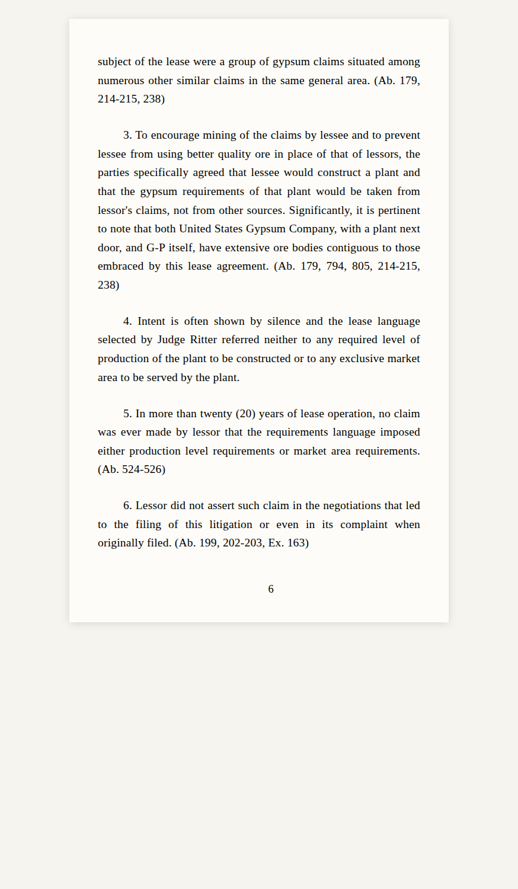subject of the lease were a group of gypsum claims situated among numerous other similar claims in the same general area. (Ab. 179, 214-215, 238)
3. To encourage mining of the claims by lessee and to prevent lessee from using better quality ore in place of that of lessors, the parties specifically agreed that lessee would construct a plant and that the gypsum requirements of that plant would be taken from lessor's claims, not from other sources. Significantly, it is pertinent to note that both United States Gypsum Company, with a plant next door, and G-P itself, have extensive ore bodies contiguous to those embraced by this lease agreement. (Ab. 179, 794, 805, 214-215, 238)
4. Intent is often shown by silence and the lease language selected by Judge Ritter referred neither to any required level of production of the plant to be constructed or to any exclusive market area to be served by the plant.
5. In more than twenty (20) years of lease operation, no claim was ever made by lessor that the requirements language imposed either production level requirements or market area requirements. (Ab. 524-526)
6. Lessor did not assert such claim in the negotiations that led to the filing of this litigation or even in its complaint when originally filed. (Ab. 199, 202-203, Ex. 163)
6